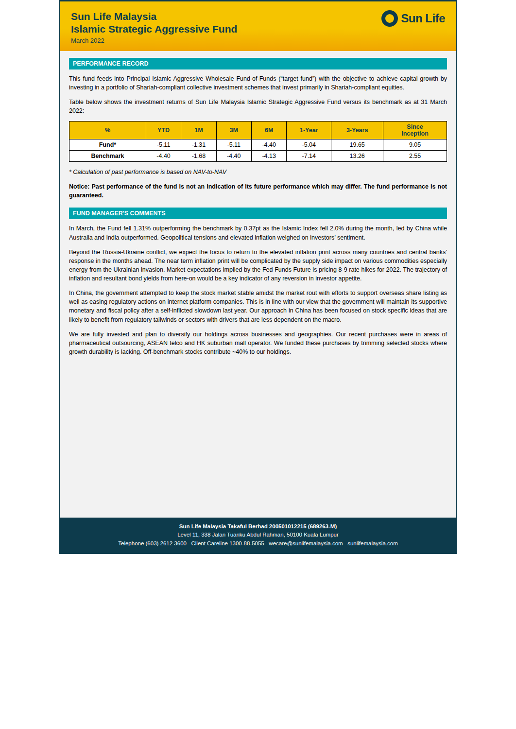Sun Life Malaysia
Islamic Strategic Aggressive Fund
March 2022
Sun Life
PERFORMANCE RECORD
This fund feeds into Principal Islamic Aggressive Wholesale Fund-of-Funds (“target fund”) with the objective to achieve capital growth by investing in a portfolio of Shariah-compliant collective investment schemes that invest primarily in Shariah-compliant equities.
Table below shows the investment returns of Sun Life Malaysia Islamic Strategic Aggressive Fund versus its benchmark as at 31 March 2022:
| % | YTD | 1M | 3M | 6M | 1-Year | 3-Years | Since Inception |
| --- | --- | --- | --- | --- | --- | --- | --- |
| Fund* | -5.11 | -1.31 | -5.11 | -4.40 | -5.04 | 19.65 | 9.05 |
| Benchmark | -4.40 | -1.68 | -4.40 | -4.13 | -7.14 | 13.26 | 2.55 |
* Calculation of past performance is based on NAV-to-NAV
Notice: Past performance of the fund is not an indication of its future performance which may differ. The fund performance is not guaranteed.
FUND MANAGER'S COMMENTS
In March, the Fund fell 1.31% outperforming the benchmark by 0.37pt as the Islamic Index fell 2.0% during the month, led by China while Australia and India outperformed. Geopolitical tensions and elevated inflation weighed on investors’ sentiment.
Beyond the Russia-Ukraine conflict, we expect the focus to return to the elevated inflation print across many countries and central banks’ response in the months ahead. The near term inflation print will be complicated by the supply side impact on various commodities especially energy from the Ukrainian invasion. Market expectations implied by the Fed Funds Future is pricing 8-9 rate hikes for 2022. The trajectory of inflation and resultant bond yields from here-on would be a key indicator of any reversion in investor appetite.
In China, the government attempted to keep the stock market stable amidst the market rout with efforts to support overseas share listing as well as easing regulatory actions on internet platform companies. This is in line with our view that the government will maintain its supportive monetary and fiscal policy after a self-inflicted slowdown last year. Our approach in China has been focused on stock specific ideas that are likely to benefit from regulatory tailwinds or sectors with drivers that are less dependent on the macro.
We are fully invested and plan to diversify our holdings across businesses and geographies. Our recent purchases were in areas of pharmaceutical outsourcing, ASEAN telco and HK suburban mall operator. We funded these purchases by trimming selected stocks where growth durability is lacking. Off-benchmark stocks contribute ~40% to our holdings.
Sun Life Malaysia Takaful Berhad 200501012215 (689263-M)
Level 11, 338 Jalan Tuanku Abdul Rahman, 50100 Kuala Lumpur
Telephone (603) 2612 3600 Client Careline 1300-88-5055 wecare@sunlifemalaysia.com sunlifemalaysia.com